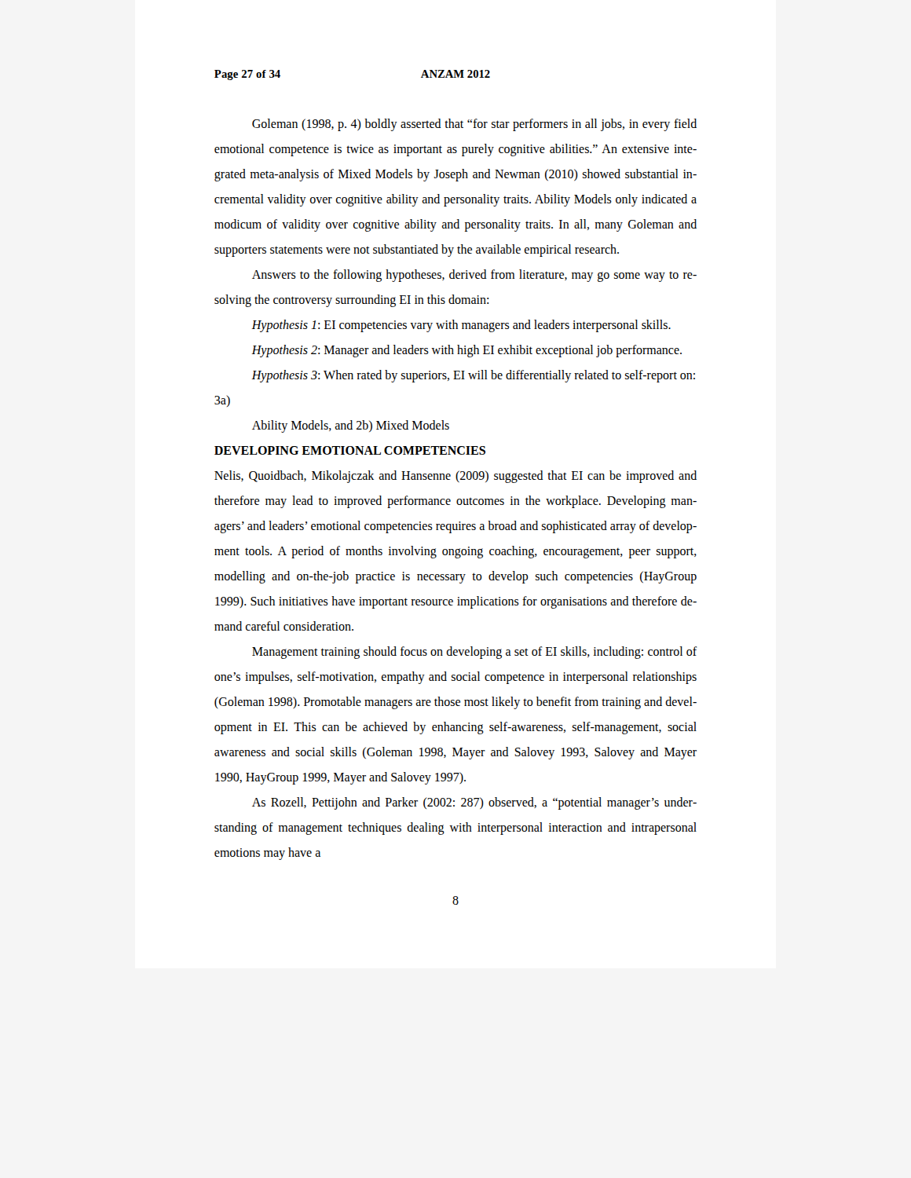Page 27 of 34 ANZAM 2012
Goleman (1998, p. 4) boldly asserted that “for star performers in all jobs, in every field emotional competence is twice as important as purely cognitive abilities.” An extensive integrated meta-analysis of Mixed Models by Joseph and Newman (2010) showed substantial incremental validity over cognitive ability and personality traits. Ability Models only indicated a modicum of validity over cognitive ability and personality traits. In all, many Goleman and supporters statements were not substantiated by the available empirical research.
Answers to the following hypotheses, derived from literature, may go some way to resolving the controversy surrounding EI in this domain:
Hypothesis 1: EI competencies vary with managers and leaders interpersonal skills.
Hypothesis 2: Manager and leaders with high EI exhibit exceptional job performance.
Hypothesis 3: When rated by superiors, EI will be differentially related to self-report on: 3a)
Ability Models, and 2b) Mixed Models
Developing Emotional Competencies
Nelis, Quoidbach, Mikolajczak and Hansenne (2009) suggested that EI can be improved and therefore may lead to improved performance outcomes in the workplace. Developing managers’ and leaders’ emotional competencies requires a broad and sophisticated array of development tools. A period of months involving ongoing coaching, encouragement, peer support, modelling and on-the-job practice is necessary to develop such competencies (HayGroup 1999). Such initiatives have important resource implications for organisations and therefore demand careful consideration.
Management training should focus on developing a set of EI skills, including: control of one’s impulses, self-motivation, empathy and social competence in interpersonal relationships (Goleman 1998). Promotable managers are those most likely to benefit from training and development in EI. This can be achieved by enhancing self-awareness, self-management, social awareness and social skills (Goleman 1998, Mayer and Salovey 1993, Salovey and Mayer 1990, HayGroup 1999, Mayer and Salovey 1997).
As Rozell, Pettijohn and Parker (2002: 287) observed, a “potential manager’s understanding of management techniques dealing with interpersonal interaction and intrapersonal emotions may have a
8